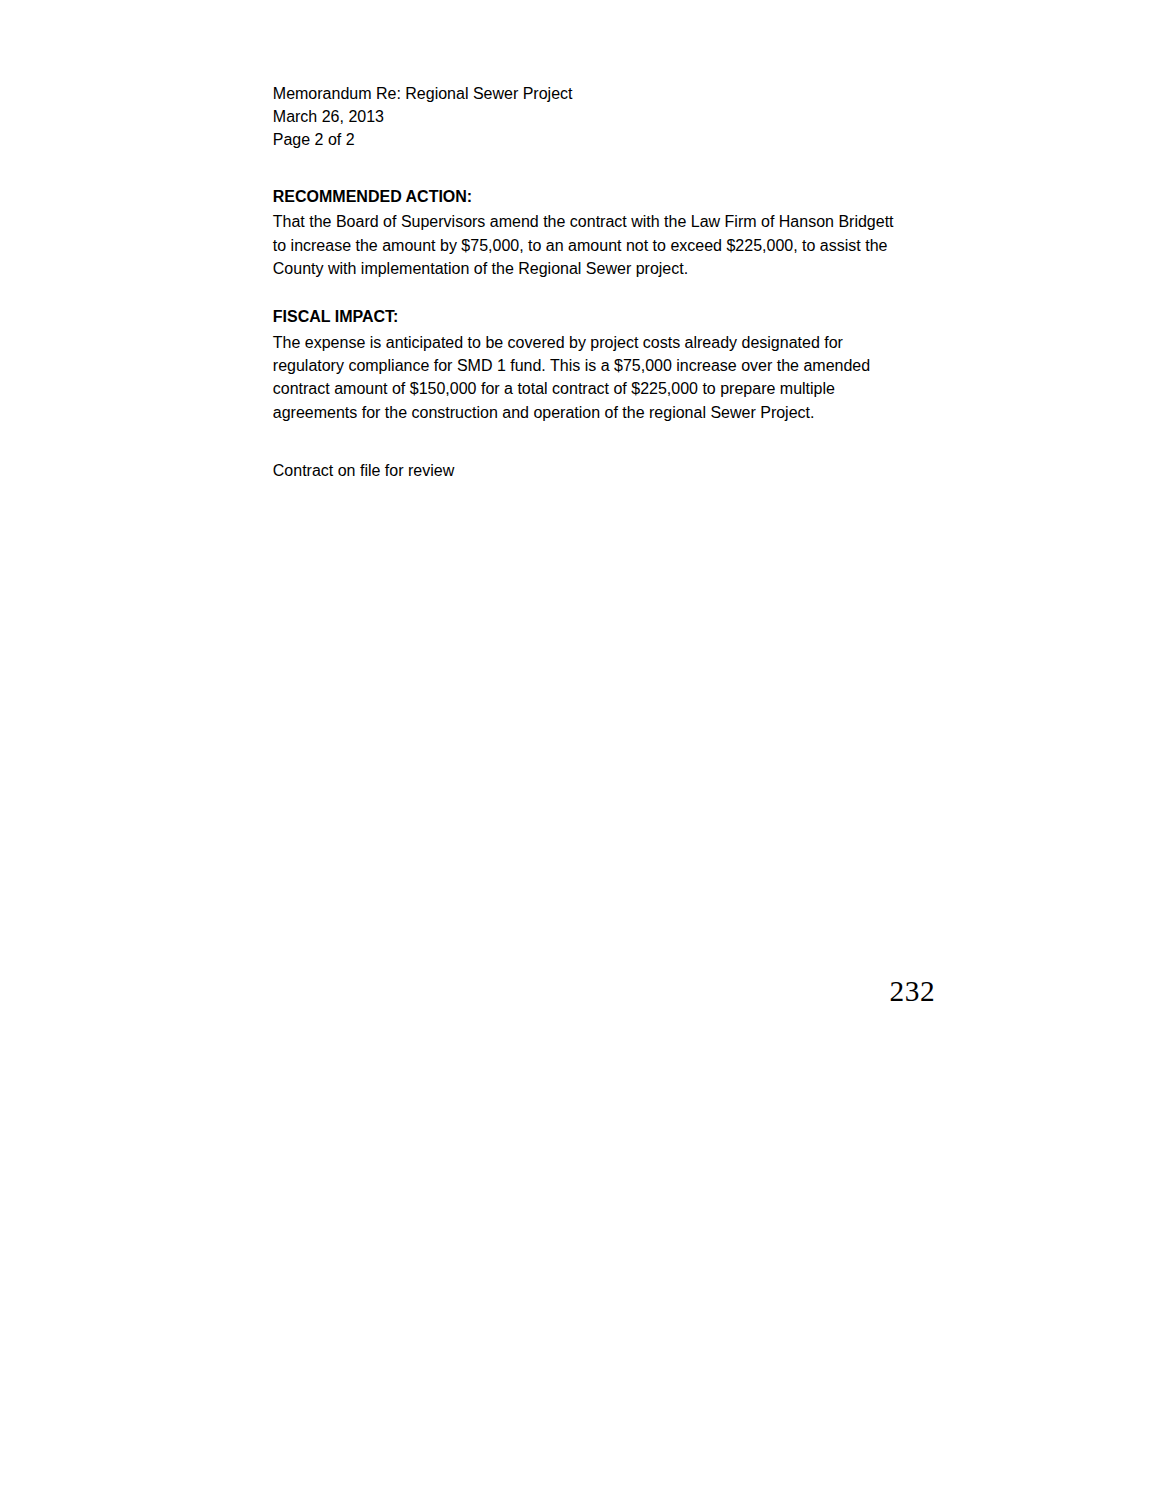Memorandum Re: Regional Sewer Project
March 26, 2013
Page 2 of 2
Recommended Action:
That the Board of Supervisors amend the contract with the Law Firm of Hanson Bridgett to increase the amount by $75,000, to an amount not to exceed $225,000, to assist the County with implementation of the Regional Sewer project.
Fiscal Impact:
The expense is anticipated to be covered by project costs already designated for regulatory compliance for SMD 1 fund. This is a $75,000 increase over the amended contract amount of $150,000 for a total contract of $225,000 to prepare multiple agreements for the construction and operation of the regional Sewer Project.
Contract on file for review
232